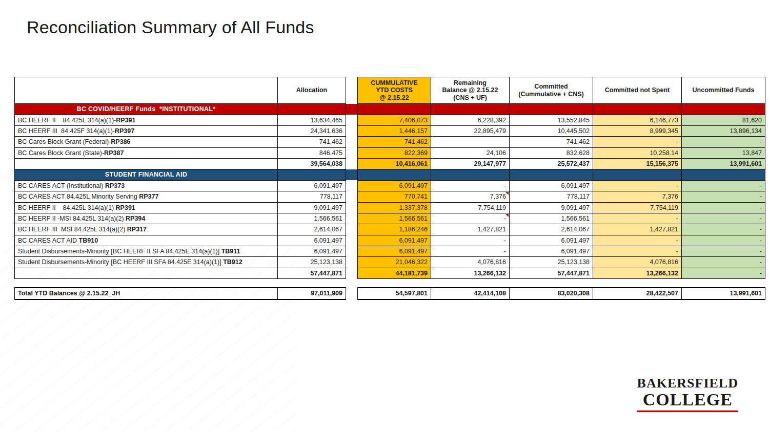Reconciliation Summary of All Funds
| | Allocation | | CUMMULATIVE YTD COSTS @ 2.15.22 | Remaining Balance @ 2.15.22 (CNS + UF) | Committed (Cummulative + CNS) | Committed not Spent | Uncommitted Funds |
| --- | --- | --- | --- | --- | --- | --- | --- |
| BC COVID/HEERF Funds *INSTITUTIONAL* | | | | | | | |
| BC HEERF II 84.425L 314(a)(1)- RP391 | 13,634,465 | | 7,406,073 | 6,228,392 | 13,552,845 | 6,146,773 | 81,620 |
| BC HEERF III 84.425F 314(a)(1)- RP397 | 24,341,636 | | 1,446,157 | 22,895,479 | 10,445,502 | 8,999,345 | 13,896,134 |
| BC Cares Block Grant (Federal)- RP386 | 741,462 | | 741,462 | | 741,462 | - | - |
| BC Cares Block Grant (State)- RP387 | 846,475 | | 822,369 | 24,106 | 832,628 | 10,258.14 | 13,847 |
| | 39,564,038 | | 10,416,061 | 29,147,977 | 25,572,437 | 15,156,375 | 13,991,601 |
| STUDENT FINANCIAL AID | | | | | | | |
| BC CARES ACT (Institutional) RP373 | 6,091,497 | | 6,091,497 | - | 6,091,497 | - | - |
| BC CARES ACT 84.425L Minority Serving RP377 | 778,117 | | 770,741 | 7,376 | 778,117 | 7,376 | - |
| BC HEERF II 84.425L 314(a)(1) RP391 | 9,091,497 | | 1,337,378 | 7,754,119 | 9,091,497 | 7,754,119 | - |
| BC HEERF II -MSI 84.425L 314(a)(2) RP394 | 1,566,561 | | 1,566,561 | - | 1,566,561 | - | - |
| BC HEERF III MSI 84.425L 314(a)(2) RP317 | 2,614,067 | | 1,186,246 | 1,427,821 | 2,614,067 | 1,427,821 | - |
| BC CARES ACT AID TB910 | 6,091,497 | | 6,091,497 | - | 6,091,497 | - | - |
| Student Disbursements-Minority [BC HEERF II SFA 84.425E 314(a)(1)] TB911 | 6,091,497 | | 6,091,497 | - | 6,091,497 | - | - |
| Student Disbursements-Minority [BC HEERF III SFA 84.425E 314(a)(1)] TB912 | 25,123,138 | | 21,046,322 | 4,076,816 | 25,123,138 | 4,076,816 | - |
| | 57,447,871 | | 44,181,739 | 13,266,132 | 57,447,871 | 13,266,132 | - |
| Total YTD Balances @ 2.15.22_JH | 97,011,909 | | 54,597,801 | 42,414,108 | 83,020,308 | 28,422,507 | 13,991,601 |
BAKERSFIELD
COLLEGE